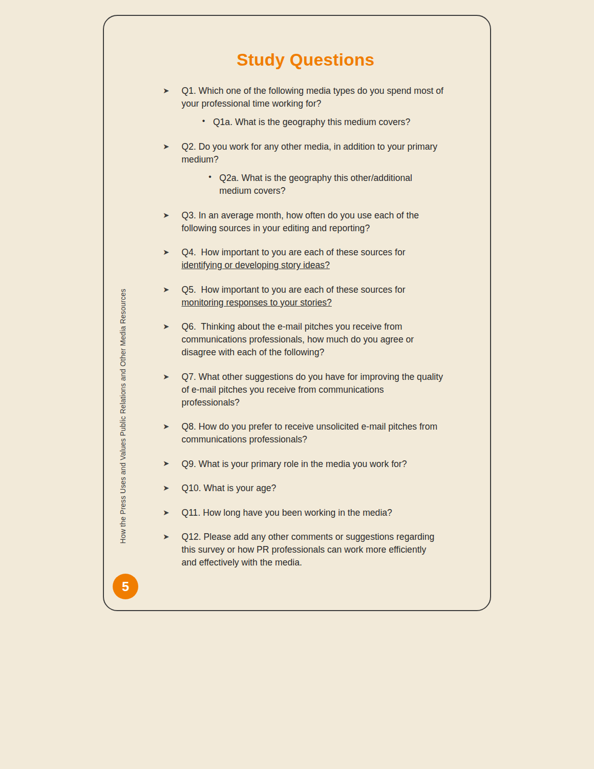Study Questions
Q1. Which one of the following media types do you spend most of your professional time working for?
Q1a. What is the geography this medium covers?
Q2. Do you work for any other media, in addition to your primary medium?
Q2a. What is the geography this other/additional medium covers?
Q3. In an average month, how often do you use each of the following sources in your editing and reporting?
Q4. How important to you are each of these sources for identifying or developing story ideas?
Q5. How important to you are each of these sources for monitoring responses to your stories?
Q6. Thinking about the e-mail pitches you receive from communications professionals, how much do you agree or disagree with each of the following?
Q7. What other suggestions do you have for improving the quality of e-mail pitches you receive from communications professionals?
Q8. How do you prefer to receive unsolicited e-mail pitches from communications professionals?
Q9. What is your primary role in the media you work for?
Q10. What is your age?
Q11. How long have you been working in the media?
Q12. Please add any other comments or suggestions regarding this survey or how PR professionals can work more efficiently and effectively with the media.
How the Press Uses and Values Public Relations and Other Media Resources
5